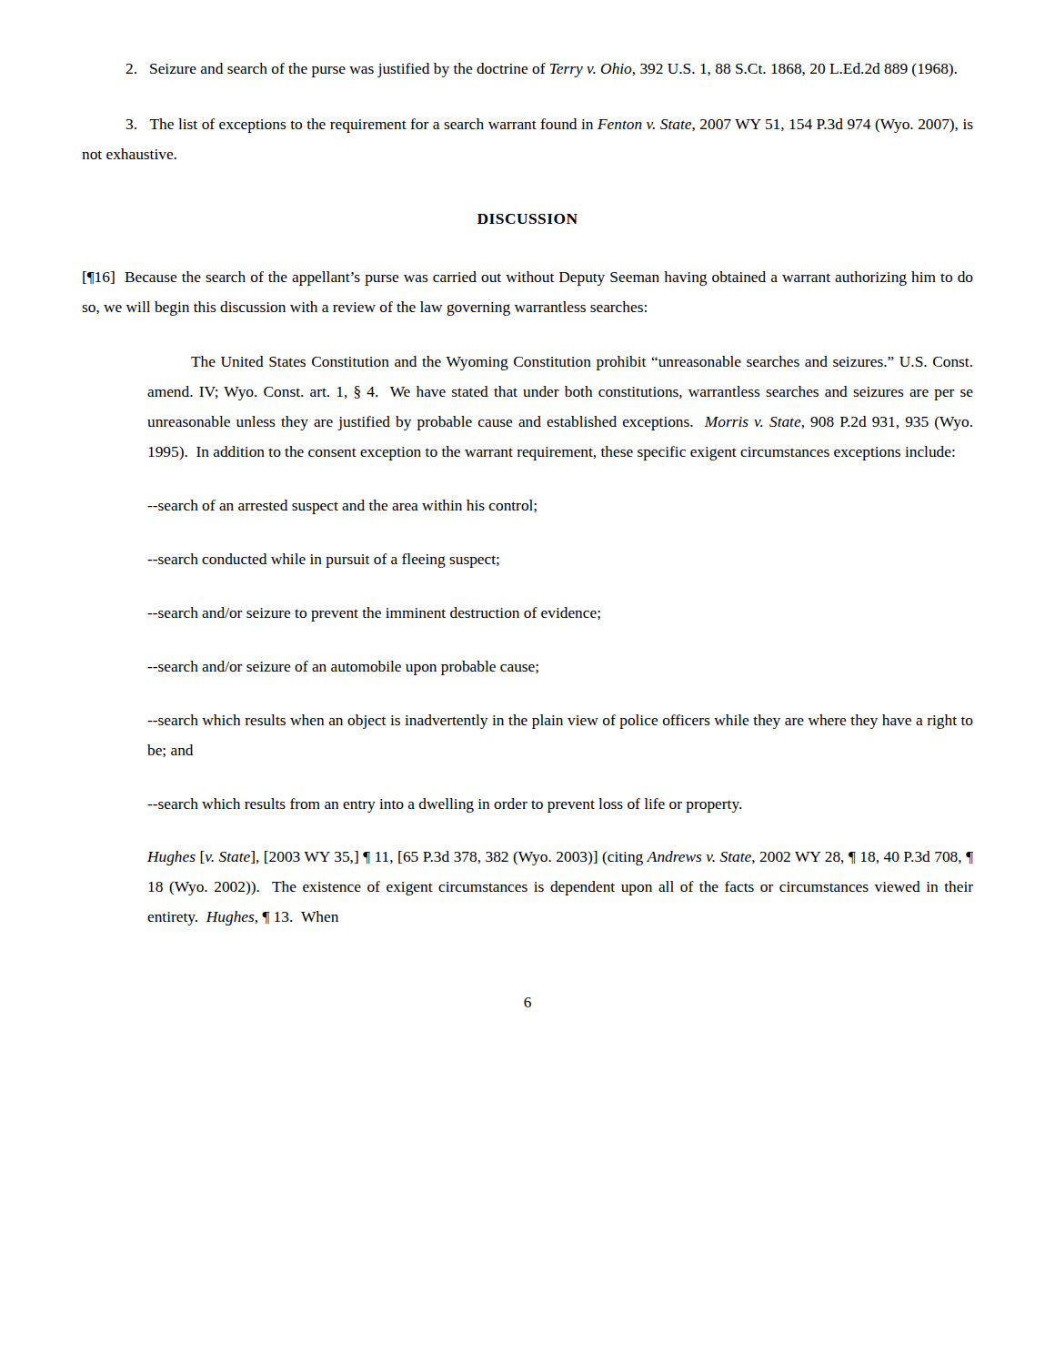2. Seizure and search of the purse was justified by the doctrine of Terry v. Ohio, 392 U.S. 1, 88 S.Ct. 1868, 20 L.Ed.2d 889 (1968).
3. The list of exceptions to the requirement for a search warrant found in Fenton v. State, 2007 WY 51, 154 P.3d 974 (Wyo. 2007), is not exhaustive.
DISCUSSION
[¶16] Because the search of the appellant’s purse was carried out without Deputy Seeman having obtained a warrant authorizing him to do so, we will begin this discussion with a review of the law governing warrantless searches:
The United States Constitution and the Wyoming Constitution prohibit “unreasonable searches and seizures.” U.S. Const. amend. IV; Wyo. Const. art. 1, § 4. We have stated that under both constitutions, warrantless searches and seizures are per se unreasonable unless they are justified by probable cause and established exceptions. Morris v. State, 908 P.2d 931, 935 (Wyo. 1995). In addition to the consent exception to the warrant requirement, these specific exigent circumstances exceptions include:
--search of an arrested suspect and the area within his control;
--search conducted while in pursuit of a fleeing suspect;
--search and/or seizure to prevent the imminent destruction of evidence;
--search and/or seizure of an automobile upon probable cause;
--search which results when an object is inadvertently in the plain view of police officers while they are where they have a right to be; and
--search which results from an entry into a dwelling in order to prevent loss of life or property.
Hughes [v. State], [2003 WY 35,] ¶ 11, [65 P.3d 378, 382 (Wyo. 2003)] (citing Andrews v. State, 2002 WY 28, ¶ 18, 40 P.3d 708, ¶ 18 (Wyo. 2002)). The existence of exigent circumstances is dependent upon all of the facts or circumstances viewed in their entirety. Hughes, ¶ 13. When
6